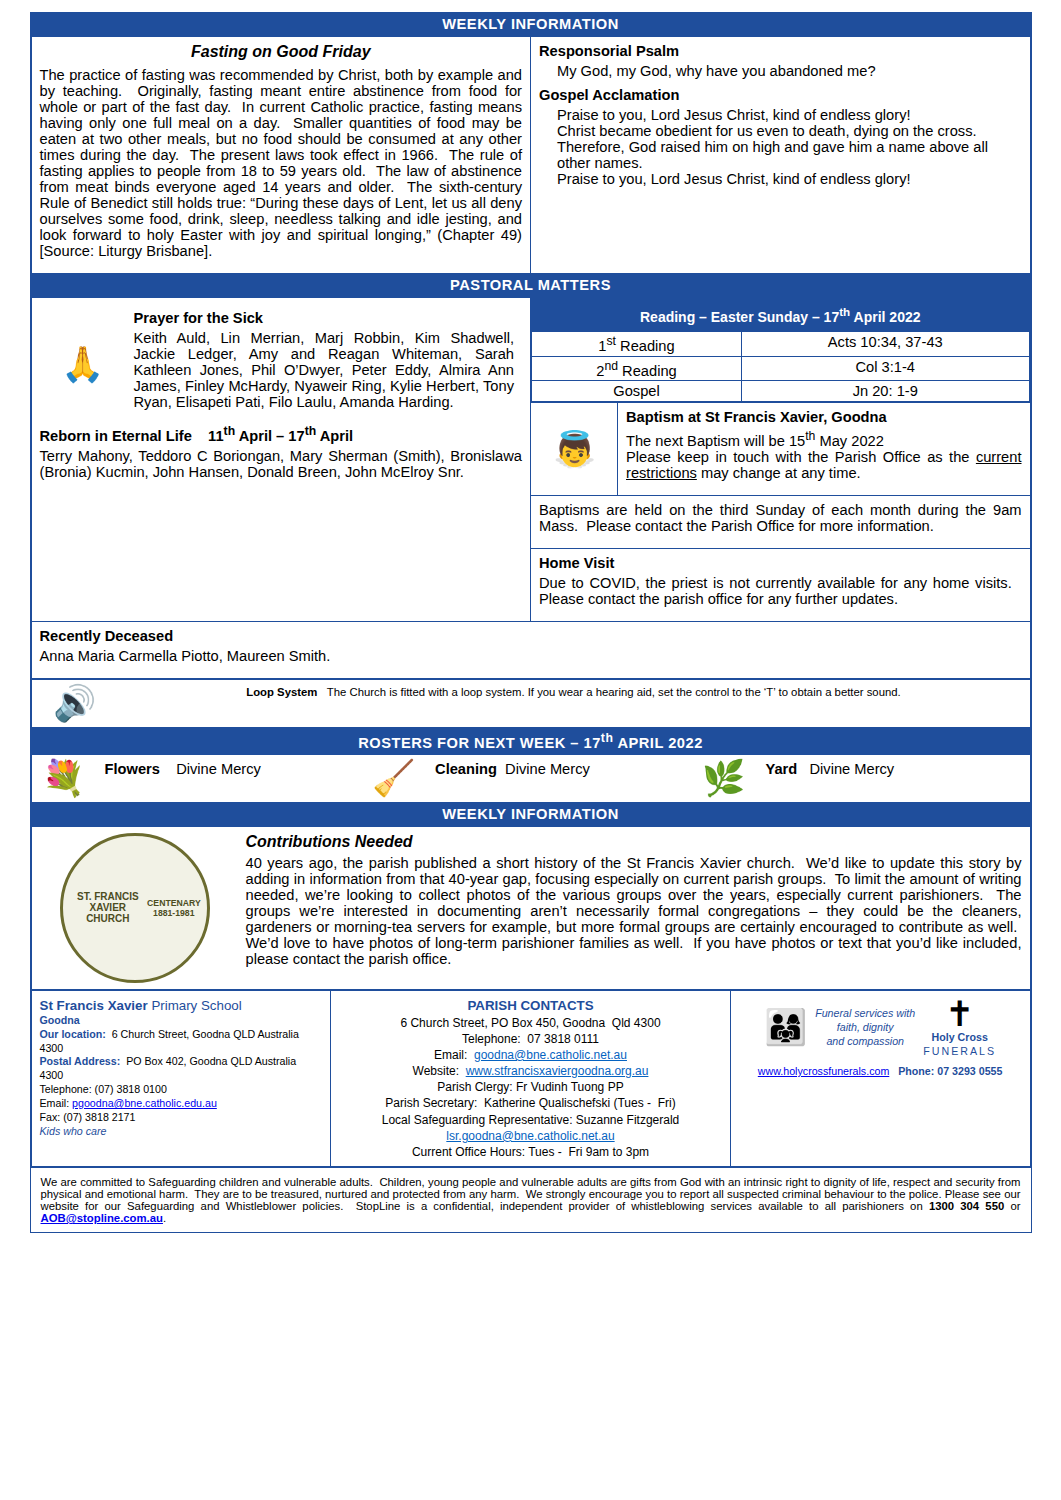WEEKLY INFORMATION
| Fasting on Good Friday The practice of fasting was recommended by Christ, both by example and by teaching. Originally, fasting meant entire abstinence from food for whole or part of the fast day. In current Catholic practice, fasting means having only one full meal on a day. Smaller quantities of food may be eaten at two other meals, but no food should be consumed at any other times during the day. The present laws took effect in 1966. The rule of fasting applies to people from 18 to 59 years old. The law of abstinence from meat binds everyone aged 14 years and older. The sixth-century Rule of Benedict still holds true: “During these days of Lent, let us all deny ourselves some food, drink, sleep, needless talking and idle jesting, and look forward to holy Easter with joy and spiritual longing,” (Chapter 49) [Source: Liturgy Brisbane]. | Responsorial Psalm My God, my God, why have you abandoned me? Gospel Acclamation Praise to you, Lord Jesus Christ, kind of endless glory! Christ became obedient for us even to death, dying on the cross. Therefore, God raised him on high and gave him a name above all other names. Praise to you, Lord Jesus Christ, kind of endless glory! |
PASTORAL MATTERS
| / 🙏 / Prayer for the Sick Keith Auld, Lin Merrian, Marj Robbin, Kim Shadwell, Jackie Ledger, Amy and Reagan Whiteman, Sarah Kathleen Jones, Phil O’Dwyer, Peter Eddy, Almira Ann James, Finley McHardy, Nyaweir Ring, Kylie Herbert, Tony Ryan, Elisapeti Pati, Filo Laulu, Amanda Harding. / Reborn in Eternal Life 11 th April – 17 th April Terry Mahony, Teddoro C Boriongan, Mary Sherman (Smith), Bronislawa (Bronia) Kucmin, John Hansen, Donald Breen, John McElroy Snr. | / Reading – Easter Sunday – 17 th April 2022 / / --- / / 1 st Reading / Acts 10:34, 37-43 / / 2 nd Reading / Col 3:1-4 / / Gospel / Jn 20: 1-9 / / 👼 / Baptism at St Francis Xavier, Goodna The next Baptism will be 15 th May 2022 Please keep in touch with the Parish Office as the current restrictions may change at any time. / / Baptisms are held on the third Sunday of each month during the 9am Mass. Please contact the Parish Office for more information. / / Home Visit Due to COVID, the priest is not currently available for any home visits. Please contact the parish office for any further updates. / |
| Recently Deceased Anna Maria Carmella Piotto, Maureen Smith. |
| 🔊 | Loop System The Church is fitted with a loop system. If you wear a hearing aid, set the control to the ‘T’ to obtain a better sound. |
ROSTERS FOR NEXT WEEK – 17th APRIL 2022
| 💐 | Flowers Divine Mercy | 🧹 | Cleaning Divine Mercy | 🌿 | Yard Divine Mercy |
WEEKLY INFORMATION
| ST. FRANCIS XAVIER CHURCH CENTENARY 1881-1981 | Contributions Needed 40 years ago, the parish published a short history of the St Francis Xavier church. We’d like to update this story by adding in information from that 40-year gap, focusing especially on current parish groups. To limit the amount of writing needed, we’re looking to collect photos of the various groups over the years, especially current parishioners. The groups we’re interested in documenting aren’t necessarily formal congregations – they could be the cleaners, gardeners or morning-tea servers for example, but more formal groups are certainly encouraged to contribute as well. We’d love to have photos of long-term parishioner families as well. If you have photos or text that you’d like included, please contact the parish office. |
| St Francis Xavier Primary School Goodna Our location: 6 Church Street, Goodna QLD Australia 4300 Postal Address: PO Box 402, Goodna QLD Australia 4300 Telephone: (07) 3818 0100 Email: pgoodna@bne.catholic.edu.au Fax: (07) 3818 2171 Kids who care | PARISH CONTACTS 6 Church Street, PO Box 450, Goodna Qld 4300 Telephone: 07 3818 0111 Email: goodna@bne.catholic.net.au Website: www.stfrancisxaviergoodna.org.au Parish Clergy: Fr Vudinh Tuong PP Parish Secretary: Katherine Qualischefski (Tues - Fri) Local Safeguarding Representative: Suzanne Fitzgerald lsr.goodna@bne.catholic.net.au Current Office Hours: Tues - Fri 9am to 3pm | 👨‍👩‍👧 Funeral services with faith, dignity and compassion ✝ Holy Cross FUNERALS www.holycrossfunerals.com Phone: 07 3293 0555 |
We are committed to Safeguarding children and vulnerable adults. Children, young people and vulnerable adults are gifts from God with an intrinsic right to dignity of life, respect and security from physical and emotional harm. They are to be treasured, nurtured and protected from any harm. We strongly encourage you to report all suspected criminal behaviour to the police. Please see our website for our Safeguarding and Whistleblower policies. StopLine is a confidential, independent provider of whistleblowing services available to all parishioners on 1300 304 550 or AOB@stopline.com.au.